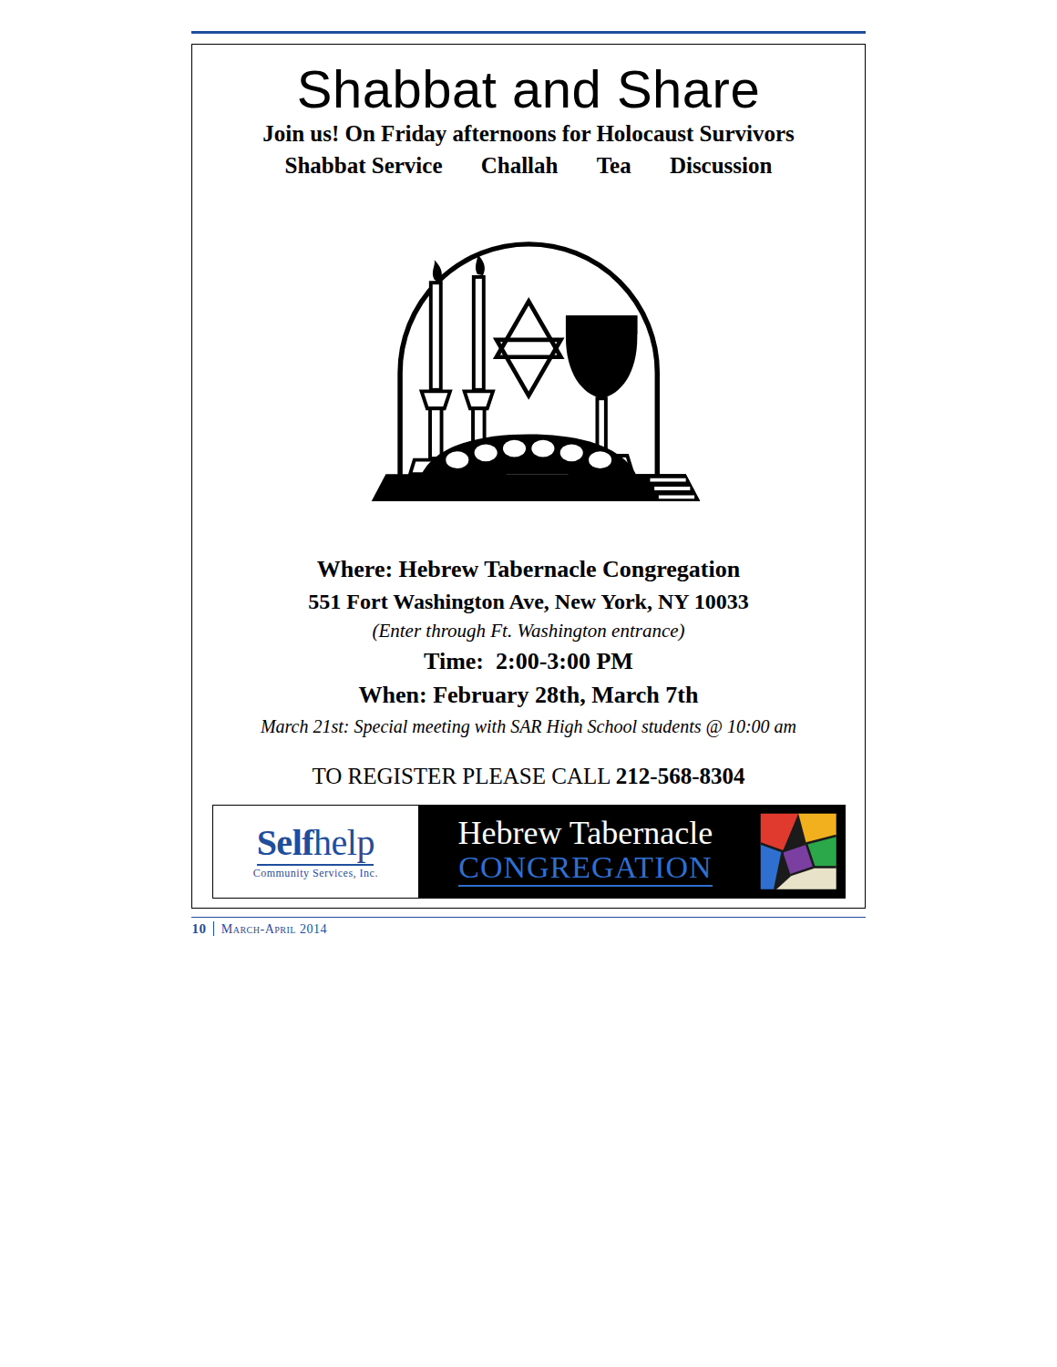Shabbat and Share
Join us! On Friday afternoons for Holocaust Survivors
Shabbat Service Challah Tea Discussion
Where: Hebrew Tabernacle Congregation
551 Fort Washington Ave, New York, NY 10033
(Enter through Ft. Washington entrance)
Time: 2:00-3:00 PM
When: February 28th, March 7th
March 21st: Special meeting with SAR High School students @ 10:00 am
TO REGISTER PLEASE CALL 212-568-8304
Selfhelp
Community Services, Inc.
Hebrew Tabernacle
CONGREGATION
10 March-April 2014